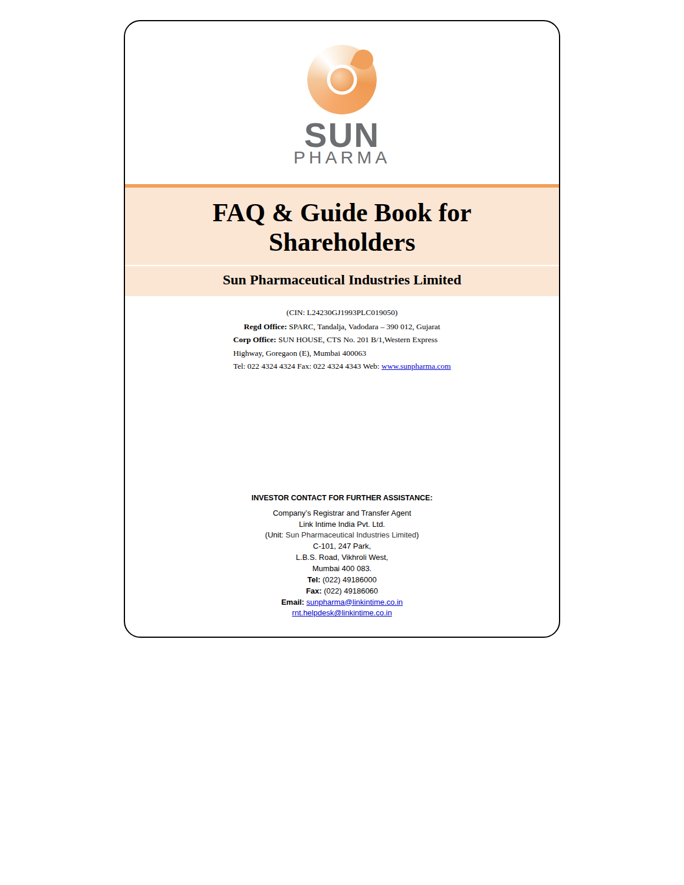SUN
PHARMA
FAQ & Guide Book for
Shareholders
Sun Pharmaceutical Industries Limited
(CIN: L24230GJ1993PLC019050)
Regd Office: SPARC, Tandalja, Vadodara – 390 012, Gujarat
Corp Office: SUN HOUSE, CTS No. 201 B/1,Western Express
Highway, Goregaon (E), Mumbai 400063
Tel: 022 4324 4324 Fax: 022 4324 4343 Web: www.sunpharma.com
INVESTOR CONTACT FOR FURTHER ASSISTANCE:
Company’s Registrar and Transfer Agent
Link Intime India Pvt. Ltd.
(Unit: Sun Pharmaceutical Industries Limited)
C-101, 247 Park,
L.B.S. Road, Vikhroli West,
Mumbai 400 083.
Tel: (022) 49186000
Fax: (022) 49186060
Email: sunpharma@linkintime.co.in
rnt.helpdesk@linkintime.co.in